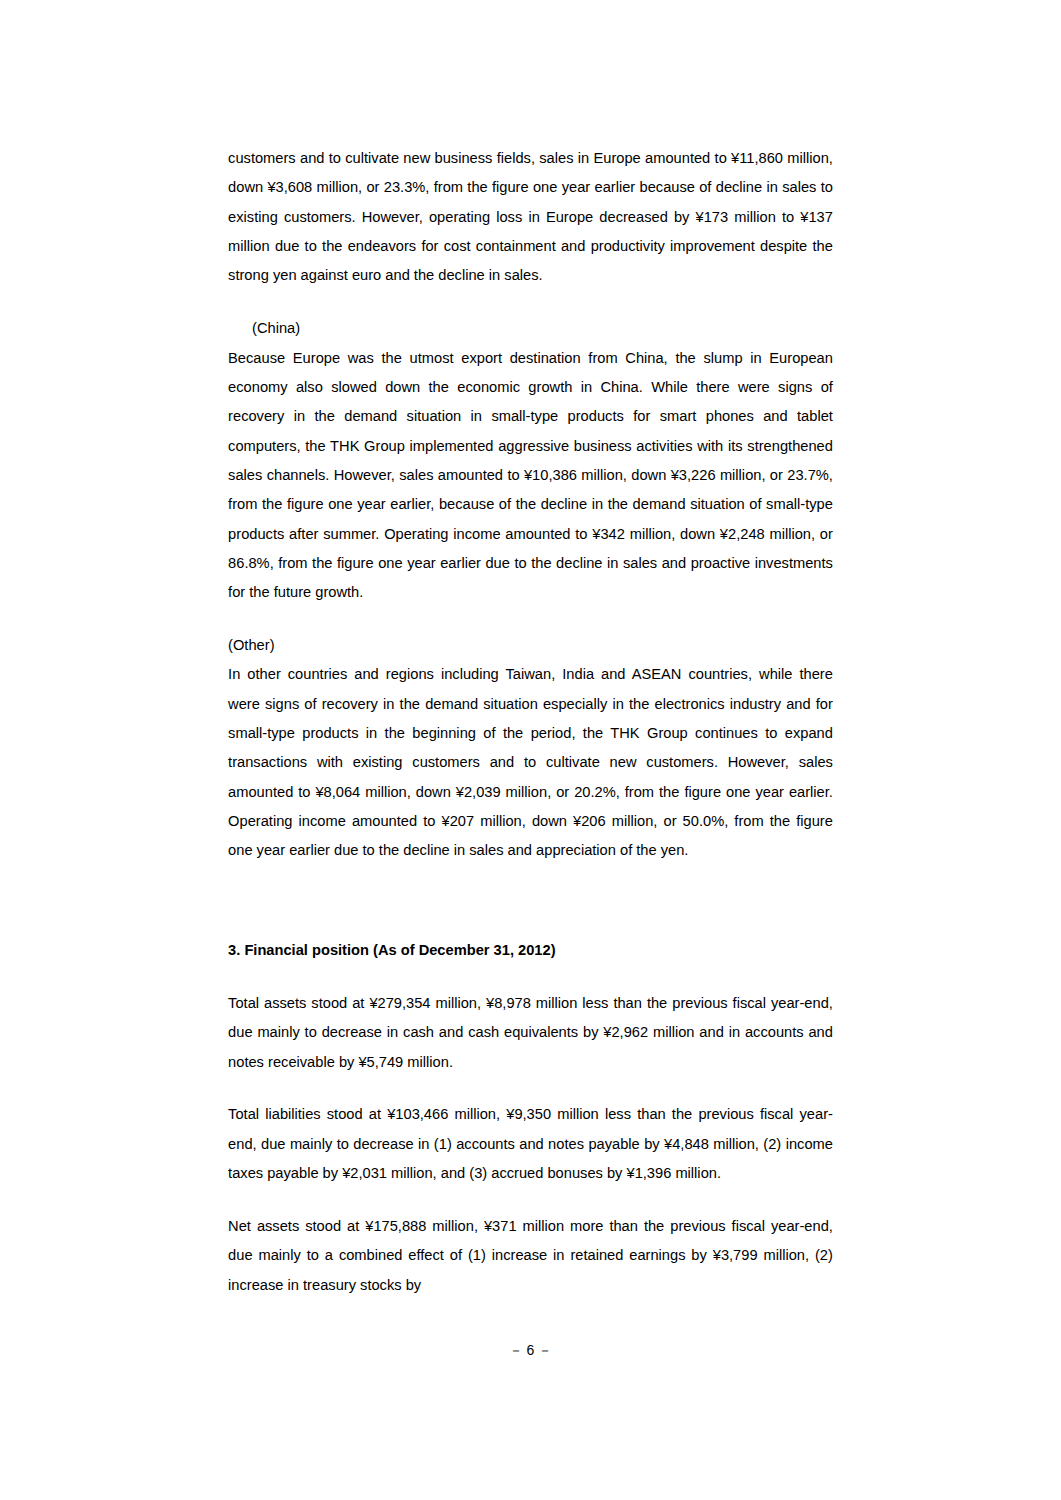customers and to cultivate new business fields, sales in Europe amounted to ¥11,860 million, down ¥3,608 million, or 23.3%, from the figure one year earlier because of decline in sales to existing customers. However, operating loss in Europe decreased by ¥173 million to ¥137 million due to the endeavors for cost containment and productivity improvement despite the strong yen against euro and the decline in sales.
(China)
Because Europe was the utmost export destination from China, the slump in European economy also slowed down the economic growth in China. While there were signs of recovery in the demand situation in small-type products for smart phones and tablet computers, the THK Group implemented aggressive business activities with its strengthened sales channels. However, sales amounted to ¥10,386 million, down ¥3,226 million, or 23.7%, from the figure one year earlier, because of the decline in the demand situation of small-type products after summer. Operating income amounted to ¥342 million, down ¥2,248 million, or 86.8%, from the figure one year earlier due to the decline in sales and proactive investments for the future growth.
(Other)
In other countries and regions including Taiwan, India and ASEAN countries, while there were signs of recovery in the demand situation especially in the electronics industry and for small-type products in the beginning of the period, the THK Group continues to expand transactions with existing customers and to cultivate new customers. However, sales amounted to ¥8,064 million, down ¥2,039 million, or 20.2%, from the figure one year earlier. Operating income amounted to ¥207 million, down ¥206 million, or 50.0%, from the figure one year earlier due to the decline in sales and appreciation of the yen.
3. Financial position (As of December 31, 2012)
Total assets stood at ¥279,354 million, ¥8,978 million less than the previous fiscal year-end, due mainly to decrease in cash and cash equivalents by ¥2,962 million and in accounts and notes receivable by ¥5,749 million.
Total liabilities stood at ¥103,466 million, ¥9,350 million less than the previous fiscal year-end, due mainly to decrease in (1) accounts and notes payable by ¥4,848 million, (2) income taxes payable by ¥2,031 million, and (3) accrued bonuses by ¥1,396 million.
Net assets stood at ¥175,888 million, ¥371 million more than the previous fiscal year-end, due mainly to a combined effect of (1) increase in retained earnings by ¥3,799 million, (2) increase in treasury stocks by
－ 6 －